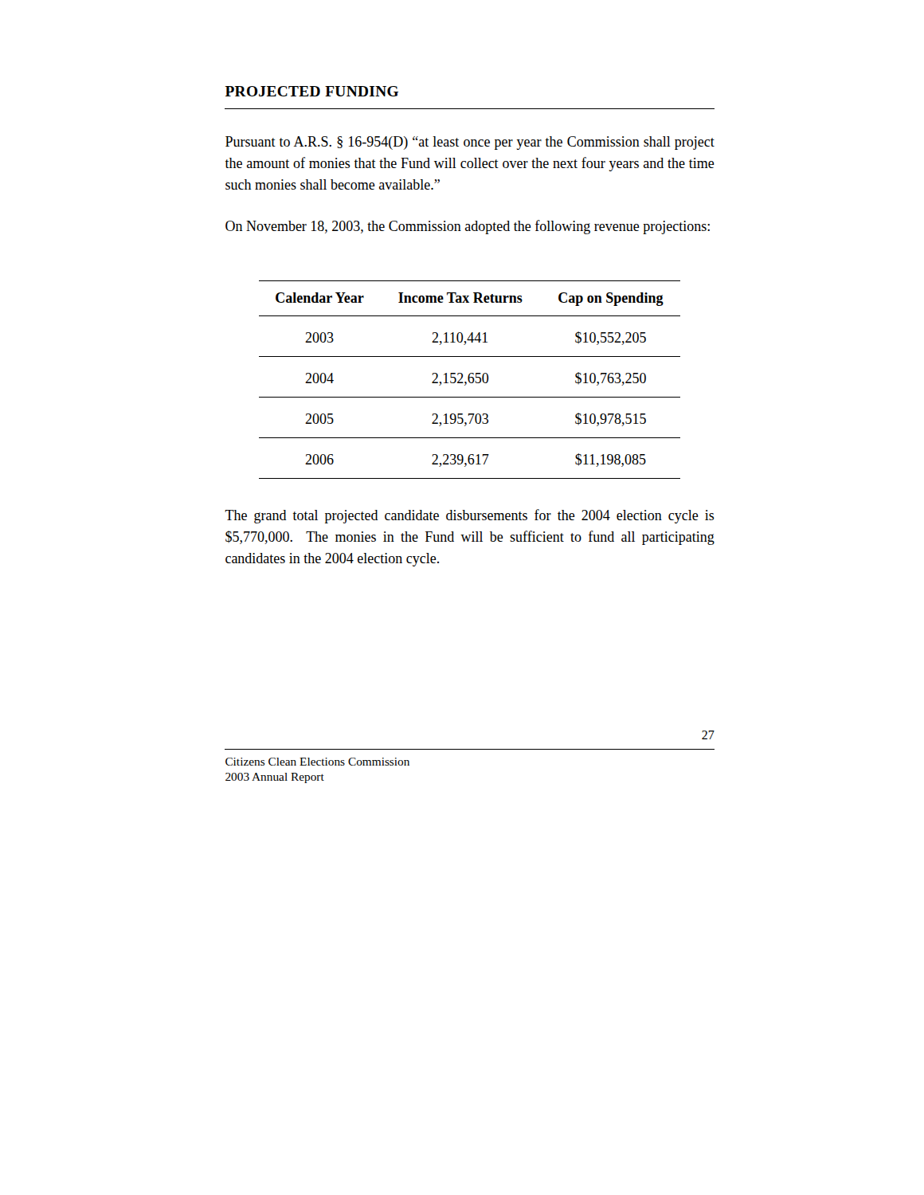PROJECTED FUNDING
Pursuant to A.R.S. § 16-954(D) “at least once per year the Commission shall project the amount of monies that the Fund will collect over the next four years and the time such monies shall become available.”
On November 18, 2003, the Commission adopted the following revenue projections:
| Calendar Year | Income Tax Returns | Cap on Spending |
| --- | --- | --- |
| 2003 | 2,110,441 | $10,552,205 |
| 2004 | 2,152,650 | $10,763,250 |
| 2005 | 2,195,703 | $10,978,515 |
| 2006 | 2,239,617 | $11,198,085 |
The grand total projected candidate disbursements for the 2004 election cycle is $5,770,000. The monies in the Fund will be sufficient to fund all participating candidates in the 2004 election cycle.
27
Citizens Clean Elections Commission
2003 Annual Report